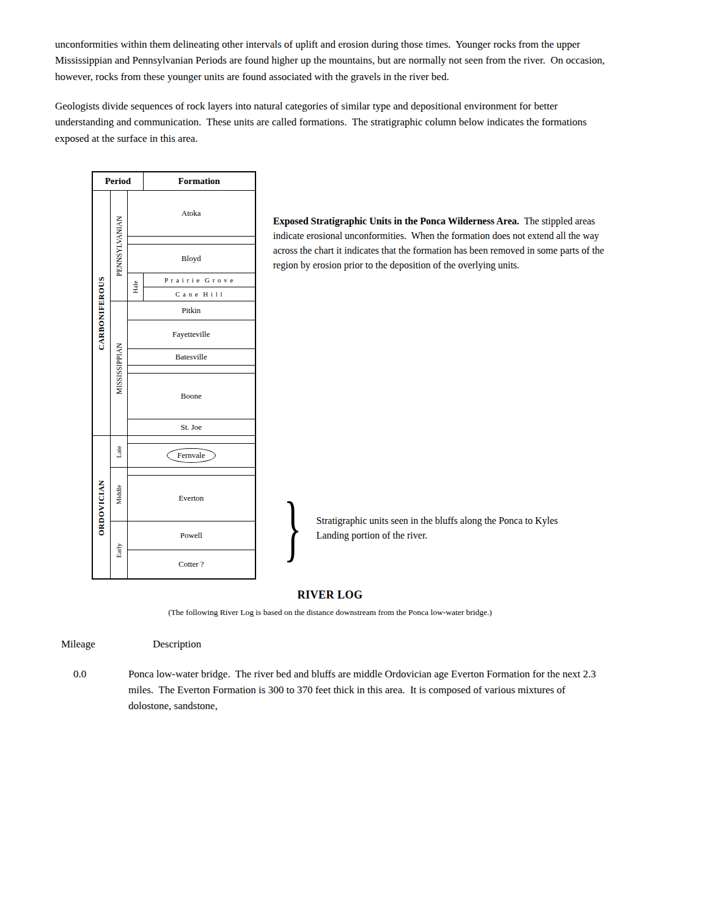unconformities within them delineating other intervals of uplift and erosion during those times. Younger rocks from the upper Mississippian and Pennsylvanian Periods are found higher up the mountains, but are normally not seen from the river. On occasion, however, rocks from these younger units are found associated with the gravels in the river bed.
Geologists divide sequences of rock layers into natural categories of similar type and depositional environment for better understanding and communication. These units are called formations. The stratigraphic column below indicates the formations exposed at the surface in this area.
| Period | Formation |
| --- | --- |
| CARBONIFEROUS | PENNSYLVANIAN | Atoka |
| Bloyd |
| Hale | P r a i r i e G r o v e |
| C a n e H i l l |
| MISSISSIPPIAN | Pitkin |
| Fayetteville |
| Batesville |
| Boone |
| St. Joe |
| ORDOVICIAN | Late | |
| Fernvale |
| Middle | |
| Everton |
| Early | Powell |
| Cotter ? |
Exposed Stratigraphic Units in the Ponca Wilderness Area. The stippled areas indicate erosional unconformities. When the formation does not extend all the way across the chart it indicates that the formation has been removed in some parts of the region by erosion prior to the deposition of the overlying units.
}
Stratigraphic units seen in the bluffs along the Ponca to Kyles Landing portion of the river.
RIVER LOG
(The following River Log is based on the distance downstream from the Ponca low-water bridge.)
Mileage
Description
0.0
Ponca low-water bridge. The river bed and bluffs are middle Ordovician age Everton Formation for the next 2.3 miles. The Everton Formation is 300 to 370 feet thick in this area. It is composed of various mixtures of dolostone, sandstone,